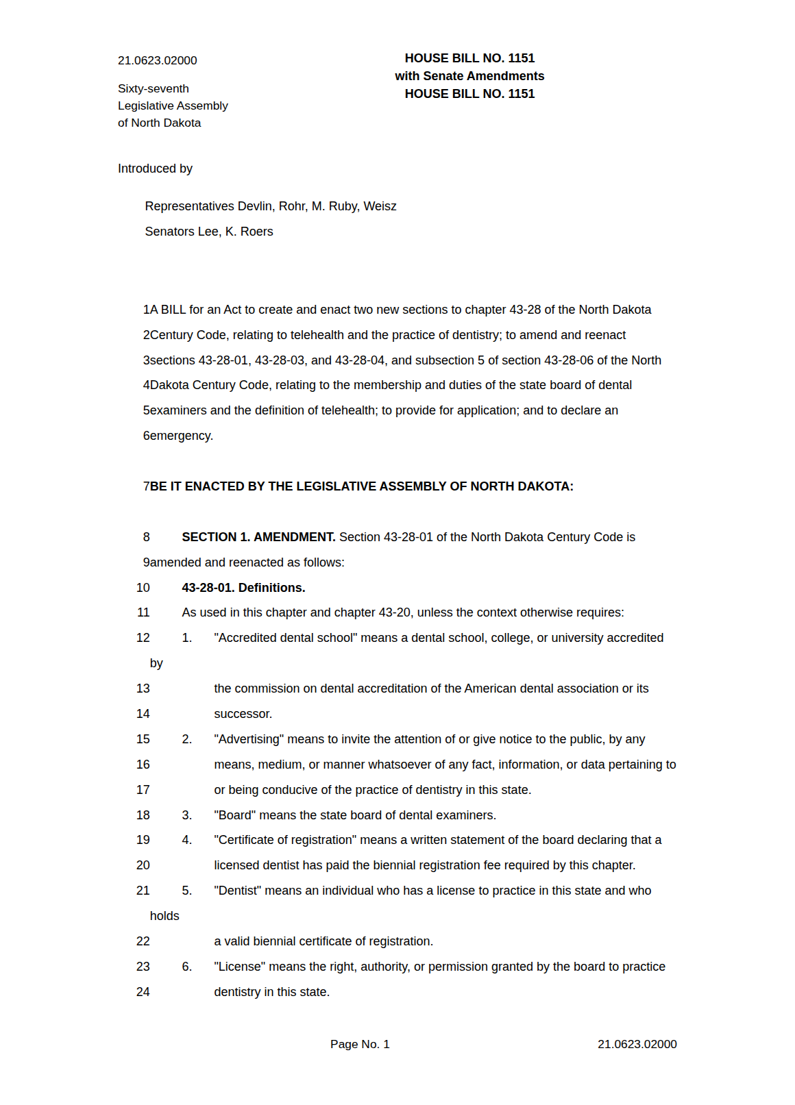21.0623.02000
Sixty-seventh
Legislative Assembly
of North Dakota
HOUSE BILL NO. 1151
with Senate Amendments
HOUSE BILL NO. 1151
Introduced by
Representatives Devlin, Rohr, M. Ruby, Weisz
Senators Lee, K. Roers
| 1 | A BILL for an Act to create and enact two new sections to chapter 43-28 of the North Dakota |
| 2 | Century Code, relating to telehealth and the practice of dentistry; to amend and reenact |
| 3 | sections 43-28-01, 43-28-03, and 43-28-04, and subsection 5 of section 43-28-06 of the North |
| 4 | Dakota Century Code, relating to the membership and duties of the state board of dental |
| 5 | examiners and the definition of telehealth; to provide for application; and to declare an |
| 6 | emergency. |
| 7 | BE IT ENACTED BY THE LEGISLATIVE ASSEMBLY OF NORTH DAKOTA: |
| 8 | SECTION 1. AMENDMENT. Section 43-28-01 of the North Dakota Century Code is |
| 9 | amended and reenacted as follows: |
| 10 | 43-28-01. Definitions. |
| 11 | As used in this chapter and chapter 43-20, unless the context otherwise requires: |
| 12 | 1. "Accredited dental school" means a dental school, college, or university accredited by |
| 13 | the commission on dental accreditation of the American dental association or its |
| 14 | successor. |
| 15 | 2. "Advertising" means to invite the attention of or give notice to the public, by any |
| 16 | means, medium, or manner whatsoever of any fact, information, or data pertaining to |
| 17 | or being conducive of the practice of dentistry in this state. |
| 18 | 3. "Board" means the state board of dental examiners. |
| 19 | 4. "Certificate of registration" means a written statement of the board declaring that a |
| 20 | licensed dentist has paid the biennial registration fee required by this chapter. |
| 21 | 5. "Dentist" means an individual who has a license to practice in this state and who holds |
| 22 | a valid biennial certificate of registration. |
| 23 | 6. "License" means the right, authority, or permission granted by the board to practice |
| 24 | dentistry in this state. |
Page No. 1 21.0623.02000